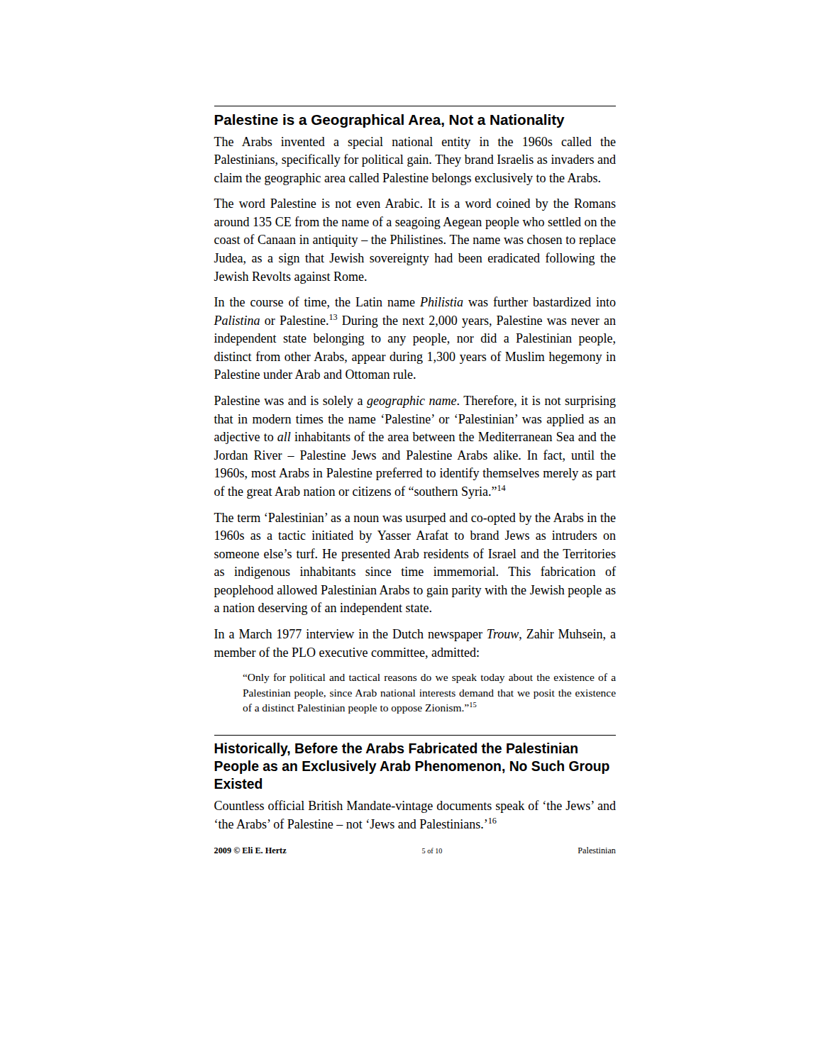Palestine is a Geographical Area, Not a Nationality
The Arabs invented a special national entity in the 1960s called the Palestinians, specifically for political gain. They brand Israelis as invaders and claim the geographic area called Palestine belongs exclusively to the Arabs.
The word Palestine is not even Arabic. It is a word coined by the Romans around 135 CE from the name of a seagoing Aegean people who settled on the coast of Canaan in antiquity – the Philistines. The name was chosen to replace Judea, as a sign that Jewish sovereignty had been eradicated following the Jewish Revolts against Rome.
In the course of time, the Latin name Philistia was further bastardized into Palistina or Palestine.13 During the next 2,000 years, Palestine was never an independent state belonging to any people, nor did a Palestinian people, distinct from other Arabs, appear during 1,300 years of Muslim hegemony in Palestine under Arab and Ottoman rule.
Palestine was and is solely a geographic name. Therefore, it is not surprising that in modern times the name ‘Palestine’ or ‘Palestinian’ was applied as an adjective to all inhabitants of the area between the Mediterranean Sea and the Jordan River – Palestine Jews and Palestine Arabs alike. In fact, until the 1960s, most Arabs in Palestine preferred to identify themselves merely as part of the great Arab nation or citizens of “southern Syria.”14
The term ‘Palestinian’ as a noun was usurped and co-opted by the Arabs in the 1960s as a tactic initiated by Yasser Arafat to brand Jews as intruders on someone else’s turf. He presented Arab residents of Israel and the Territories as indigenous inhabitants since time immemorial. This fabrication of peoplehood allowed Palestinian Arabs to gain parity with the Jewish people as a nation deserving of an independent state.
In a March 1977 interview in the Dutch newspaper Trouw, Zahir Muhsein, a member of the PLO executive committee, admitted:
“Only for political and tactical reasons do we speak today about the existence of a Palestinian people, since Arab national interests demand that we posit the existence of a distinct Palestinian people to oppose Zionism.”15
Historically, Before the Arabs Fabricated the Palestinian People as an Exclusively Arab Phenomenon, No Such Group Existed
Countless official British Mandate-vintage documents speak of ‘the Jews’ and ‘the Arabs’ of Palestine – not ‘Jews and Palestinians.’16
2009 © Eli E. Hertz 5 of 10 Palestinian